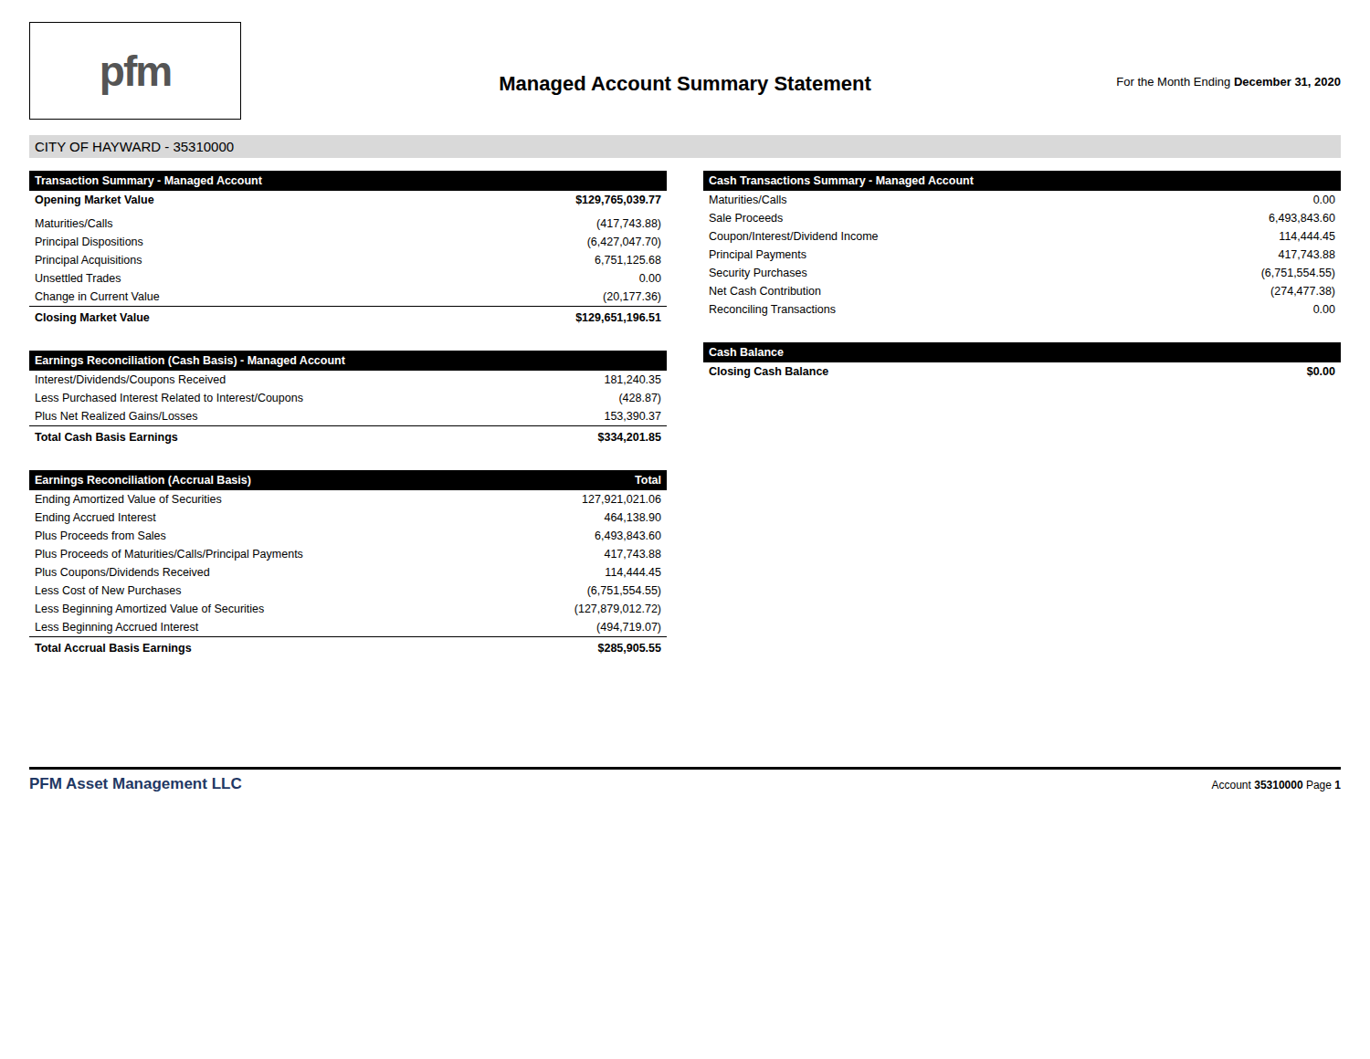pfm
Managed Account Summary Statement
For the Month Ending December 31, 2020
CITY OF HAYWARD - 35310000
| Transaction Summary - Managed Account |
| --- |
| Opening Market Value | $129,765,039.77 |
| Maturities/Calls | (417,743.88) |
| Principal Dispositions | (6,427,047.70) |
| Principal Acquisitions | 6,751,125.68 |
| Unsettled Trades | 0.00 |
| Change in Current Value | (20,177.36) |
| Closing Market Value | $129,651,196.51 |
| Earnings Reconciliation (Cash Basis) - Managed Account |
| --- |
| Interest/Dividends/Coupons Received | 181,240.35 |
| Less Purchased Interest Related to Interest/Coupons | (428.87) |
| Plus Net Realized Gains/Losses | 153,390.37 |
| Total Cash Basis Earnings | $334,201.85 |
| Earnings Reconciliation (Accrual Basis) | Total |
| --- | --- |
| Ending Amortized Value of Securities | 127,921,021.06 |
| Ending Accrued Interest | 464,138.90 |
| Plus Proceeds from Sales | 6,493,843.60 |
| Plus Proceeds of Maturities/Calls/Principal Payments | 417,743.88 |
| Plus Coupons/Dividends Received | 114,444.45 |
| Less Cost of New Purchases | (6,751,554.55) |
| Less Beginning Amortized Value of Securities | (127,879,012.72) |
| Less Beginning Accrued Interest | (494,719.07) |
| Total Accrual Basis Earnings | $285,905.55 |
| Cash Transactions Summary - Managed Account |
| --- |
| Maturities/Calls | 0.00 |
| Sale Proceeds | 6,493,843.60 |
| Coupon/Interest/Dividend Income | 114,444.45 |
| Principal Payments | 417,743.88 |
| Security Purchases | (6,751,554.55) |
| Net Cash Contribution | (274,477.38) |
| Reconciling Transactions | 0.00 |
| Cash Balance |
| --- |
| Closing Cash Balance | $0.00 |
PFM Asset Management LLC Account 35310000 Page 1